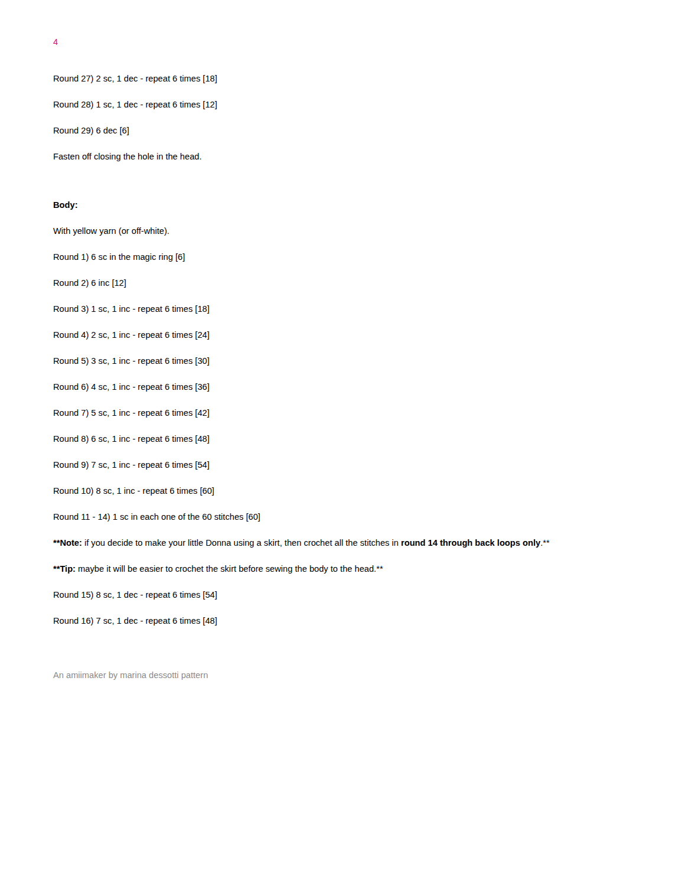4
Round 27) 2 sc, 1 dec - repeat 6 times [18]
Round 28) 1 sc, 1 dec - repeat 6 times [12]
Round 29) 6 dec [6]
Fasten off closing the hole in the head.
Body:
With yellow yarn (or off-white).
Round 1) 6 sc in the magic ring [6]
Round 2) 6 inc [12]
Round 3) 1 sc, 1 inc - repeat 6 times [18]
Round 4) 2 sc, 1 inc - repeat 6 times [24]
Round 5) 3 sc, 1 inc - repeat 6 times [30]
Round 6) 4 sc, 1 inc - repeat 6 times [36]
Round 7) 5 sc, 1 inc - repeat 6 times [42]
Round 8) 6 sc, 1 inc - repeat 6 times [48]
Round 9) 7 sc, 1 inc - repeat 6 times [54]
Round 10) 8 sc, 1 inc - repeat 6 times [60]
Round 11 - 14) 1 sc in each one of the 60 stitches [60]
**Note: if you decide to make your little Donna using a skirt, then crochet all the stitches in round 14 through back loops only.**
**Tip: maybe it will be easier to crochet the skirt before sewing the body to the head.**
Round 15) 8 sc, 1 dec - repeat 6 times [54]
Round 16) 7 sc, 1 dec - repeat 6 times [48]
An amiimaker by marina dessotti pattern